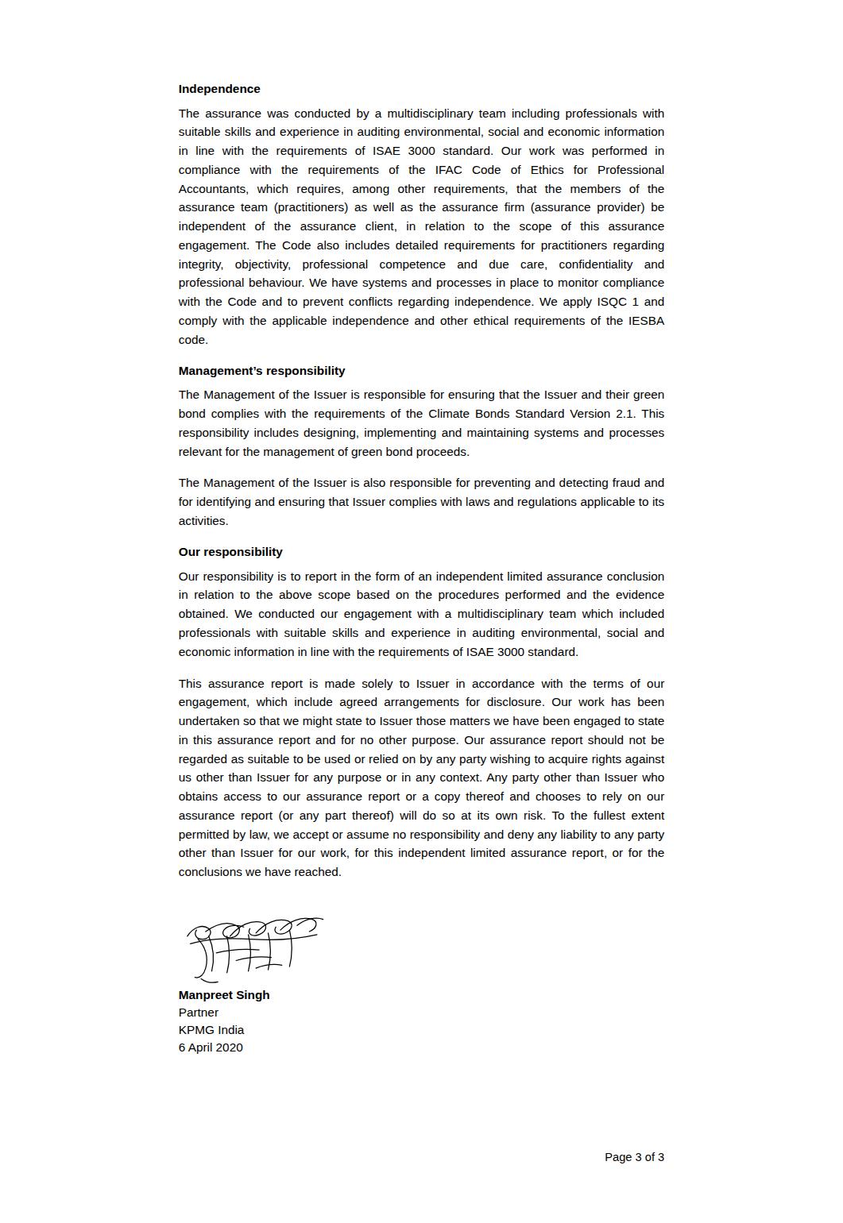Independence
The assurance was conducted by a multidisciplinary team including professionals with suitable skills and experience in auditing environmental, social and economic information in line with the requirements of ISAE 3000 standard. Our work was performed in compliance with the requirements of the IFAC Code of Ethics for Professional Accountants, which requires, among other requirements, that the members of the assurance team (practitioners) as well as the assurance firm (assurance provider) be independent of the assurance client, in relation to the scope of this assurance engagement. The Code also includes detailed requirements for practitioners regarding integrity, objectivity, professional competence and due care, confidentiality and professional behaviour. We have systems and processes in place to monitor compliance with the Code and to prevent conflicts regarding independence. We apply ISQC 1 and comply with the applicable independence and other ethical requirements of the IESBA code.
Management’s responsibility
The Management of the Issuer is responsible for ensuring that the Issuer and their green bond complies with the requirements of the Climate Bonds Standard Version 2.1. This responsibility includes designing, implementing and maintaining systems and processes relevant for the management of green bond proceeds.
The Management of the Issuer is also responsible for preventing and detecting fraud and for identifying and ensuring that Issuer complies with laws and regulations applicable to its activities.
Our responsibility
Our responsibility is to report in the form of an independent limited assurance conclusion in relation to the above scope based on the procedures performed and the evidence obtained. We conducted our engagement with a multidisciplinary team which included professionals with suitable skills and experience in auditing environmental, social and economic information in line with the requirements of ISAE 3000 standard.
This assurance report is made solely to Issuer in accordance with the terms of our engagement, which include agreed arrangements for disclosure. Our work has been undertaken so that we might state to Issuer those matters we have been engaged to state in this assurance report and for no other purpose. Our assurance report should not be regarded as suitable to be used or relied on by any party wishing to acquire rights against us other than Issuer for any purpose or in any context. Any party other than Issuer who obtains access to our assurance report or a copy thereof and chooses to rely on our assurance report (or any part thereof) will do so at its own risk. To the fullest extent permitted by law, we accept or assume no responsibility and deny any liability to any party other than Issuer for our work, for this independent limited assurance report, or for the conclusions we have reached.
Manpreet Singh
Partner
KPMG India
6 April 2020
Page 3 of 3